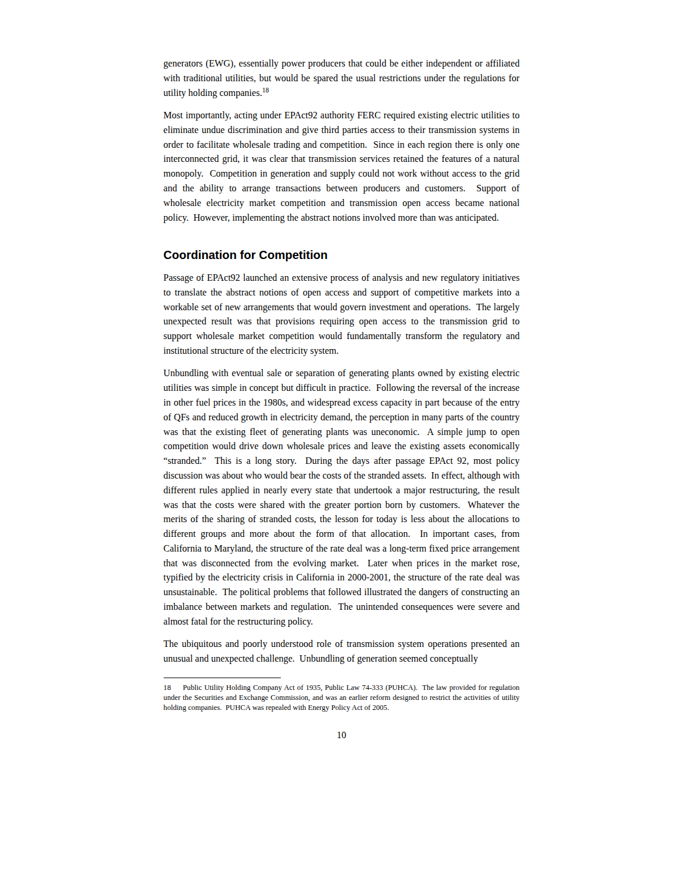generators (EWG), essentially power producers that could be either independent or affiliated with traditional utilities, but would be spared the usual restrictions under the regulations for utility holding companies.18
Most importantly, acting under EPAct92 authority FERC required existing electric utilities to eliminate undue discrimination and give third parties access to their transmission systems in order to facilitate wholesale trading and competition. Since in each region there is only one interconnected grid, it was clear that transmission services retained the features of a natural monopoly. Competition in generation and supply could not work without access to the grid and the ability to arrange transactions between producers and customers. Support of wholesale electricity market competition and transmission open access became national policy. However, implementing the abstract notions involved more than was anticipated.
Coordination for Competition
Passage of EPAct92 launched an extensive process of analysis and new regulatory initiatives to translate the abstract notions of open access and support of competitive markets into a workable set of new arrangements that would govern investment and operations. The largely unexpected result was that provisions requiring open access to the transmission grid to support wholesale market competition would fundamentally transform the regulatory and institutional structure of the electricity system.
Unbundling with eventual sale or separation of generating plants owned by existing electric utilities was simple in concept but difficult in practice. Following the reversal of the increase in other fuel prices in the 1980s, and widespread excess capacity in part because of the entry of QFs and reduced growth in electricity demand, the perception in many parts of the country was that the existing fleet of generating plants was uneconomic. A simple jump to open competition would drive down wholesale prices and leave the existing assets economically “stranded.” This is a long story. During the days after passage EPAct 92, most policy discussion was about who would bear the costs of the stranded assets. In effect, although with different rules applied in nearly every state that undertook a major restructuring, the result was that the costs were shared with the greater portion born by customers. Whatever the merits of the sharing of stranded costs, the lesson for today is less about the allocations to different groups and more about the form of that allocation. In important cases, from California to Maryland, the structure of the rate deal was a long-term fixed price arrangement that was disconnected from the evolving market. Later when prices in the market rose, typified by the electricity crisis in California in 2000-2001, the structure of the rate deal was unsustainable. The political problems that followed illustrated the dangers of constructing an imbalance between markets and regulation. The unintended consequences were severe and almost fatal for the restructuring policy.
The ubiquitous and poorly understood role of transmission system operations presented an unusual and unexpected challenge. Unbundling of generation seemed conceptually
18 Public Utility Holding Company Act of 1935, Public Law 74-333 (PUHCA). The law provided for regulation under the Securities and Exchange Commission, and was an earlier reform designed to restrict the activities of utility holding companies. PUHCA was repealed with Energy Policy Act of 2005.
10